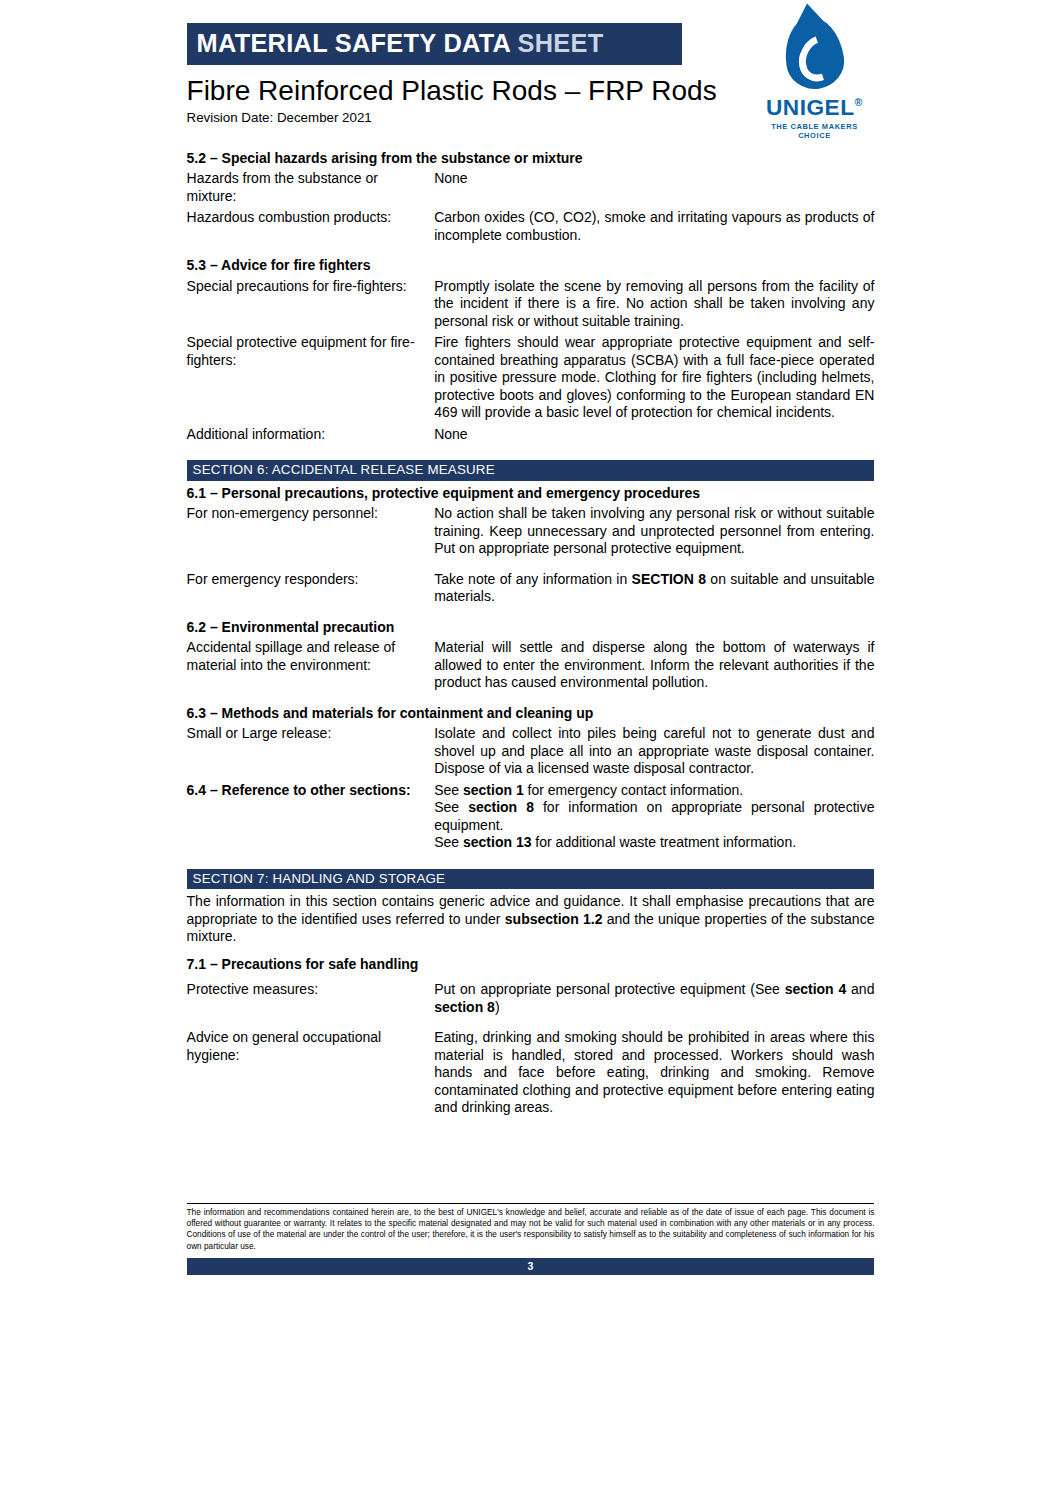UNIGEL®
THE CABLE MAKERS CHOICE
MATERIAL SAFETY DATA SHEET
Fibre Reinforced Plastic Rods – FRP Rods
Revision Date: December 2021
5.2 – Special hazards arising from the substance or mixture
| Hazards from the substance or mixture: | None |
| Hazardous combustion products: | Carbon oxides (CO, CO2), smoke and irritating vapours as products of incomplete combustion. |
5.3 – Advice for fire fighters
| Special precautions for fire-fighters: | Promptly isolate the scene by removing all persons from the facility of the incident if there is a fire. No action shall be taken involving any personal risk or without suitable training. |
| Special protective equipment for fire-fighters: | Fire fighters should wear appropriate protective equipment and self-contained breathing apparatus (SCBA) with a full face-piece operated in positive pressure mode. Clothing for fire fighters (including helmets, protective boots and gloves) conforming to the European standard EN 469 will provide a basic level of protection for chemical incidents. |
| Additional information: | None |
SECTION 6: ACCIDENTAL RELEASE MEASURE
6.1 – Personal precautions, protective equipment and emergency procedures
| For non-emergency personnel: | No action shall be taken involving any personal risk or without suitable training. Keep unnecessary and unprotected personnel from entering. Put on appropriate personal protective equipment. |
| For emergency responders: | Take note of any information in SECTION 8 on suitable and unsuitable materials. |
6.2 – Environmental precaution
| Accidental spillage and release of material into the environment: | Material will settle and disperse along the bottom of waterways if allowed to enter the environment. Inform the relevant authorities if the product has caused environmental pollution. |
6.3 – Methods and materials for containment and cleaning up
| Small or Large release: | Isolate and collect into piles being careful not to generate dust and shovel up and place all into an appropriate waste disposal container. Dispose of via a licensed waste disposal contractor. |
| 6.4 – Reference to other sections: | See section 1 for emergency contact information. See section 8 for information on appropriate personal protective equipment. See section 13 for additional waste treatment information. |
SECTION 7: HANDLING AND STORAGE
The information in this section contains generic advice and guidance. It shall emphasise precautions that are appropriate to the identified uses referred to under subsection 1.2 and the unique properties of the substance mixture.
7.1 – Precautions for safe handling
| Protective measures: | Put on appropriate personal protective equipment (See section 4 and section 8 ) |
| Advice on general occupational hygiene: | Eating, drinking and smoking should be prohibited in areas where this material is handled, stored and processed. Workers should wash hands and face before eating, drinking and smoking. Remove contaminated clothing and protective equipment before entering eating and drinking areas. |
The information and recommendations contained herein are, to the best of UNIGEL's knowledge and belief, accurate and reliable as of the date of issue of each page. This document is offered without guarantee or warranty. It relates to the specific material designated and may not be valid for such material used in combination with any other materials or in any process. Conditions of use of the material are under the control of the user; therefore, it is the user's responsibility to satisfy himself as to the suitability and completeness of such information for his own particular use.
3